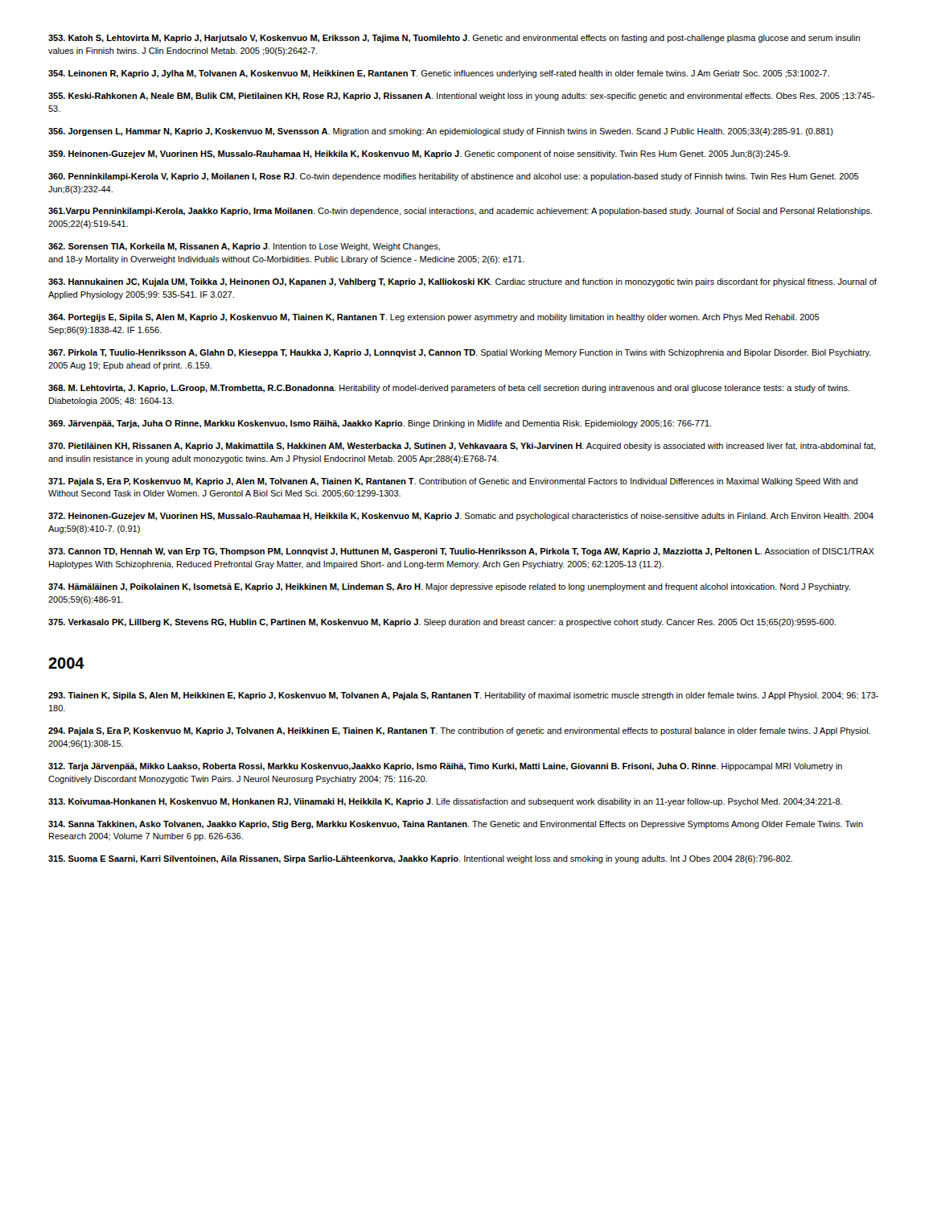353. Katoh S, Lehtovirta M, Kaprio J, Harjutsalo V, Koskenvuo M, Eriksson J, Tajima N, Tuomilehto J. Genetic and environmental effects on fasting and post-challenge plasma glucose and serum insulin values in Finnish twins. J Clin Endocrinol Metab. 2005 ;90(5):2642-7.
354. Leinonen R, Kaprio J, Jylha M, Tolvanen A, Koskenvuo M, Heikkinen E, Rantanen T. Genetic influences underlying self-rated health in older female twins. J Am Geriatr Soc. 2005 ;53:1002-7.
355. Keski-Rahkonen A, Neale BM, Bulik CM, Pietilainen KH, Rose RJ, Kaprio J, Rissanen A. Intentional weight loss in young adults: sex-specific genetic and environmental effects. Obes Res. 2005 ;13:745-53.
356. Jorgensen L, Hammar N, Kaprio J, Koskenvuo M, Svensson A. Migration and smoking: An epidemiological study of Finnish twins in Sweden. Scand J Public Health. 2005;33(4):285-91. (0.881)
359. Heinonen-Guzejev M, Vuorinen HS, Mussalo-Rauhamaa H, Heikkila K, Koskenvuo M, Kaprio J. Genetic component of noise sensitivity. Twin Res Hum Genet. 2005 Jun;8(3):245-9.
360. Penninkilampi-Kerola V, Kaprio J, Moilanen I, Rose RJ. Co-twin dependence modifies heritability of abstinence and alcohol use: a population-based study of Finnish twins. Twin Res Hum Genet. 2005 Jun;8(3):232-44.
361.Varpu Penninkilampi-Kerola, Jaakko Kaprio, Irma Moilanen. Co-twin dependence, social interactions, and academic achievement: A population-based study. Journal of Social and Personal Relationships. 2005;22(4):519-541.
362. Sorensen TIA, Korkeila M, Rissanen A, Kaprio J. Intention to Lose Weight, Weight Changes,
and 18-y Mortality in Overweight Individuals without Co-Morbidities. Public Library of Science - Medicine 2005; 2(6): e171.
363. Hannukainen JC, Kujala UM, Toikka J, Heinonen OJ, Kapanen J, Vahlberg T, Kaprio J, Kalliokoski KK. Cardiac structure and function in monozygotic twin pairs discordant for physical fitness. Journal of Applied Physiology 2005;99: 535-541. IF 3.027.
364. Portegijs E, Sipila S, Alen M, Kaprio J, Koskenvuo M, Tiainen K, Rantanen T. Leg extension power asymmetry and mobility limitation in healthy older women. Arch Phys Med Rehabil. 2005 Sep;86(9):1838-42. IF 1.656.
367. Pirkola T, Tuulio-Henriksson A, Glahn D, Kieseppa T, Haukka J, Kaprio J, Lonnqvist J, Cannon TD. Spatial Working Memory Function in Twins with Schizophrenia and Bipolar Disorder. Biol Psychiatry. 2005 Aug 19; Epub ahead of print. .6.159.
368. M. Lehtovirta, J. Kaprio, L.Groop, M.Trombetta, R.C.Bonadonna. Heritability of model-derived parameters of beta cell secretion during intravenous and oral glucose tolerance tests: a study of twins. Diabetologia 2005; 48: 1604-13.
369. Järvenpää, Tarja, Juha O Rinne, Markku Koskenvuo, Ismo Räihä, Jaakko Kaprio. Binge Drinking in Midlife and Dementia Risk. Epidemiology 2005;16: 766-771.
370. Pietiläinen KH, Rissanen A, Kaprio J, Makimattila S, Hakkinen AM, Westerbacka J, Sutinen J, Vehkavaara S, Yki-Jarvinen H. Acquired obesity is associated with increased liver fat, intra-abdominal fat, and insulin resistance in young adult monozygotic twins. Am J Physiol Endocrinol Metab. 2005 Apr;288(4):E768-74.
371. Pajala S, Era P, Koskenvuo M, Kaprio J, Alen M, Tolvanen A, Tiainen K, Rantanen T. Contribution of Genetic and Environmental Factors to Individual Differences in Maximal Walking Speed With and Without Second Task in Older Women. J Gerontol A Biol Sci Med Sci. 2005;60:1299-1303.
372. Heinonen-Guzejev M, Vuorinen HS, Mussalo-Rauhamaa H, Heikkila K, Koskenvuo M, Kaprio J. Somatic and psychological characteristics of noise-sensitive adults in Finland. Arch Environ Health. 2004 Aug;59(8):410-7. (0.91)
373. Cannon TD, Hennah W, van Erp TG, Thompson PM, Lonnqvist J, Huttunen M, Gasperoni T, Tuulio-Henriksson A, Pirkola T, Toga AW, Kaprio J, Mazziotta J, Peltonen L. Association of DISC1/TRAX Haplotypes With Schizophrenia, Reduced Prefrontal Gray Matter, and Impaired Short- and Long-term Memory. Arch Gen Psychiatry. 2005; 62:1205-13 (11.2).
374. Hämäläinen J, Poikolainen K, Isometsä E, Kaprio J, Heikkinen M, Lindeman S, Aro H. Major depressive episode related to long unemployment and frequent alcohol intoxication. Nord J Psychiatry. 2005;59(6):486-91.
375. Verkasalo PK, Lillberg K, Stevens RG, Hublin C, Partinen M, Koskenvuo M, Kaprio J. Sleep duration and breast cancer: a prospective cohort study. Cancer Res. 2005 Oct 15;65(20):9595-600.
2004
293. Tiainen K, Sipila S, Alen M, Heikkinen E, Kaprio J, Koskenvuo M, Tolvanen A, Pajala S, Rantanen T. Heritability of maximal isometric muscle strength in older female twins. J Appl Physiol. 2004; 96: 173-180.
294. Pajala S, Era P, Koskenvuo M, Kaprio J, Tolvanen A, Heikkinen E, Tiainen K, Rantanen T. The contribution of genetic and environmental effects to postural balance in older female twins. J Appl Physiol. 2004;96(1):308-15.
312. Tarja Järvenpää, Mikko Laakso, Roberta Rossi, Markku Koskenvuo,Jaakko Kaprio, Ismo Räihä, Timo Kurki, Matti Laine, Giovanni B. Frisoni, Juha O. Rinne. Hippocampal MRI Volumetry in Cognitively Discordant Monozygotic Twin Pairs. J Neurol Neurosurg Psychiatry 2004; 75: 116-20.
313. Koivumaa-Honkanen H, Koskenvuo M, Honkanen RJ, Viinamaki H, Heikkila K, Kaprio J. Life dissatisfaction and subsequent work disability in an 11-year follow-up. Psychol Med. 2004;34:221-8.
314. Sanna Takkinen, Asko Tolvanen, Jaakko Kaprio, Stig Berg, Markku Koskenvuo, Taina Rantanen. The Genetic and Environmental Effects on Depressive Symptoms Among Older Female Twins. Twin Research 2004; Volume 7 Number 6 pp. 626-636.
315. Suoma E Saarni, Karri Silventoinen, Aila Rissanen, Sirpa Sarlio-Lähteenkorva, Jaakko Kaprio. Intentional weight loss and smoking in young adults. Int J Obes 2004 28(6):796-802.